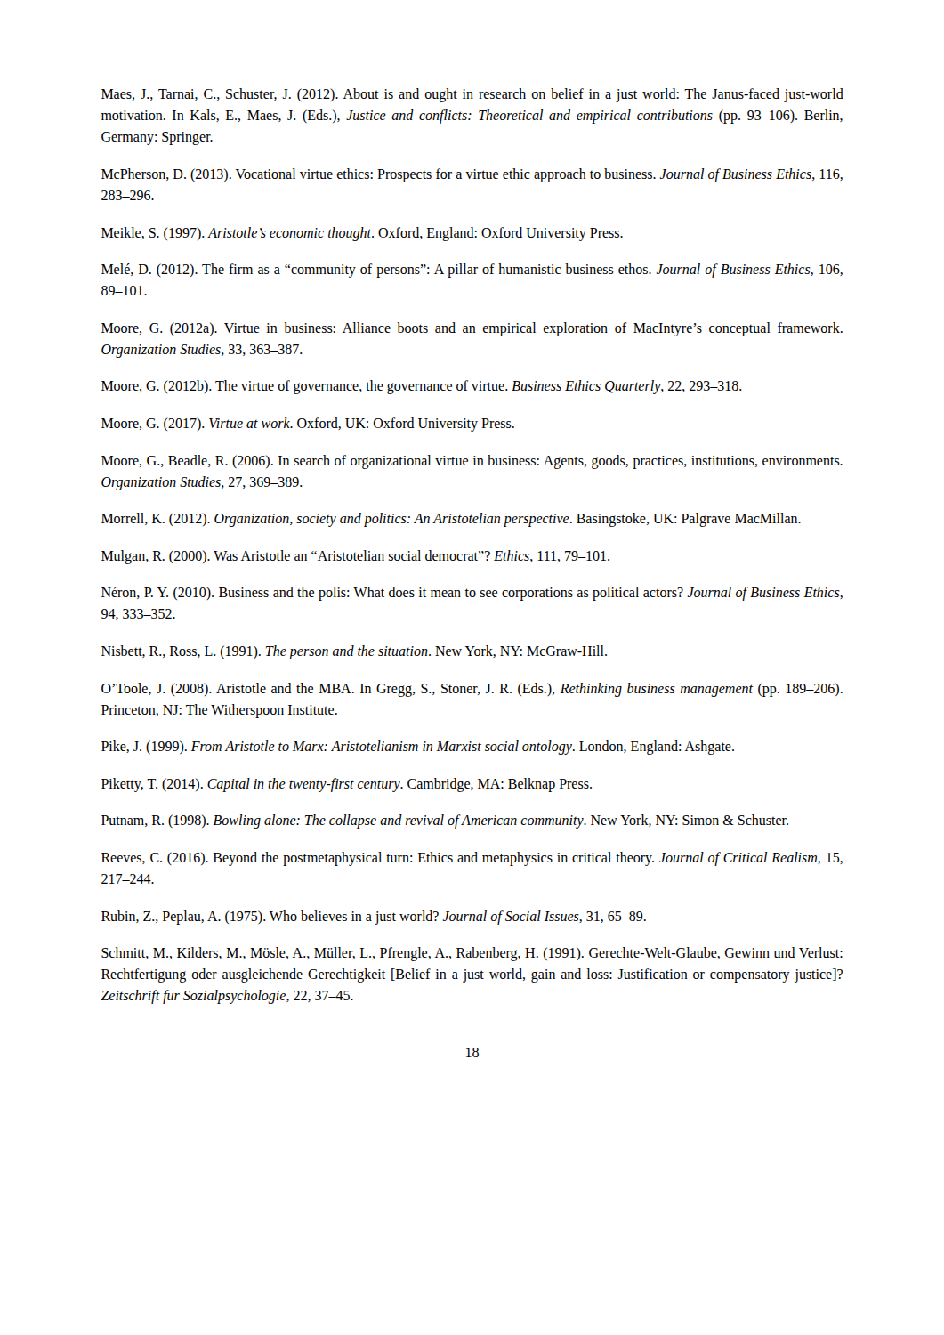Maes, J., Tarnai, C., Schuster, J. (2012). About is and ought in research on belief in a just world: The Janus-faced just-world motivation. In Kals, E., Maes, J. (Eds.), Justice and conflicts: Theoretical and empirical contributions (pp. 93–106). Berlin, Germany: Springer.
McPherson, D. (2013). Vocational virtue ethics: Prospects for a virtue ethic approach to business. Journal of Business Ethics, 116, 283–296.
Meikle, S. (1997). Aristotle’s economic thought. Oxford, England: Oxford University Press.
Melé, D. (2012). The firm as a “community of persons”: A pillar of humanistic business ethos. Journal of Business Ethics, 106, 89–101.
Moore, G. (2012a). Virtue in business: Alliance boots and an empirical exploration of MacIntyre’s conceptual framework. Organization Studies, 33, 363–387.
Moore, G. (2012b). The virtue of governance, the governance of virtue. Business Ethics Quarterly, 22, 293–318.
Moore, G. (2017). Virtue at work. Oxford, UK: Oxford University Press.
Moore, G., Beadle, R. (2006). In search of organizational virtue in business: Agents, goods, practices, institutions, environments. Organization Studies, 27, 369–389.
Morrell, K. (2012). Organization, society and politics: An Aristotelian perspective. Basingstoke, UK: Palgrave MacMillan.
Mulgan, R. (2000). Was Aristotle an “Aristotelian social democrat”? Ethics, 111, 79–101.
Néron, P. Y. (2010). Business and the polis: What does it mean to see corporations as political actors? Journal of Business Ethics, 94, 333–352.
Nisbett, R., Ross, L. (1991). The person and the situation. New York, NY: McGraw-Hill.
O’Toole, J. (2008). Aristotle and the MBA. In Gregg, S., Stoner, J. R. (Eds.), Rethinking business management (pp. 189–206). Princeton, NJ: The Witherspoon Institute.
Pike, J. (1999). From Aristotle to Marx: Aristotelianism in Marxist social ontology. London, England: Ashgate.
Piketty, T. (2014). Capital in the twenty-first century. Cambridge, MA: Belknap Press.
Putnam, R. (1998). Bowling alone: The collapse and revival of American community. New York, NY: Simon & Schuster.
Reeves, C. (2016). Beyond the postmetaphysical turn: Ethics and metaphysics in critical theory. Journal of Critical Realism, 15, 217–244.
Rubin, Z., Peplau, A. (1975). Who believes in a just world? Journal of Social Issues, 31, 65–89.
Schmitt, M., Kilders, M., Mösle, A., Müller, L., Pfrengle, A., Rabenberg, H. (1991). Gerechte-Welt-Glaube, Gewinn und Verlust: Rechtfertigung oder ausgleichende Gerechtigkeit [Belief in a just world, gain and loss: Justification or compensatory justice]? Zeitschrift fur Sozialpsychologie, 22, 37–45.
18